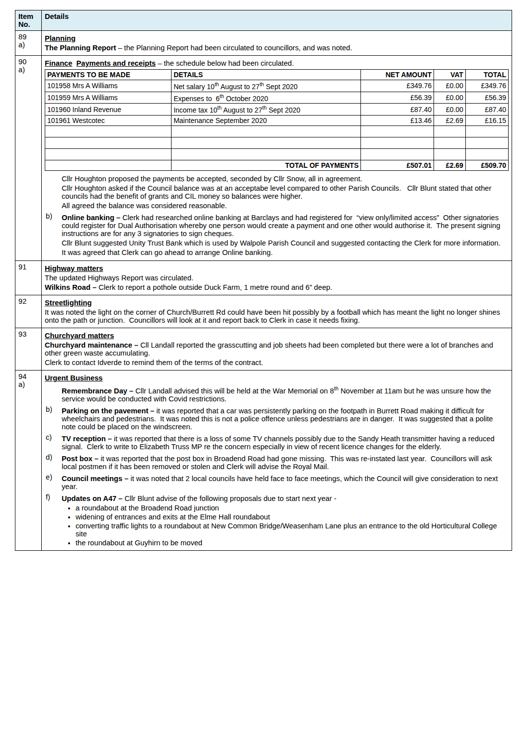| Item No. | Details |
| --- | --- |
| 89 a) | Planning The Planning Report – the Planning Report had been circulated to councillors, and was noted. |
| 90 a) | Finance Payments and receipts – the schedule below had been circulated. / PAYMENTS TO BE MADE / DETAILS / NET AMOUNT / VAT / TOTAL / / --- / --- / --- / --- / --- / / 101958 Mrs A Williams / Net salary 10 th August to 27 th Sept 2020 / £349.76 / £0.00 / £349.76 / / 101959 Mrs A Williams / Expenses to 6 th October 2020 / £56.39 / £0.00 / £56.39 / / 101960 Inland Revenue / Income tax 10 th August to 27 th Sept 2020 / £87.40 / £0.00 / £87.40 / / 101961 Westcotec / Maintenance September 2020 / £13.46 / £2.69 / £16.15 / / / TOTAL OF PAYMENTS / £507.01 / £2.69 / £509.70 / / / Cllr Houghton proposed the payments be accepted, seconded by Cllr Snow, all in agreement. Cllr Houghton asked if the Council balance was at an acceptabe level compared to other Parish Councils. Cllr Blunt stated that other councils had the benefit of grants and CIL money so balances were higher. All agreed the balance was considered reasonable. / / b) / Online banking – Clerk had researched online banking at Barclays and had registered for “view only/limited access” Other signatories could register for Dual Authorisation whereby one person would create a payment and one other would authorise it. The present signing instructions are for any 3 signatories to sign cheques. Cllr Blunt suggested Unity Trust Bank which is used by Walpole Parish Council and suggested contacting the Clerk for more information. It was agreed that Clerk can go ahead to arrange Online banking. / |
| 91 | Highway matters The updated Highways Report was circulated. Wilkins Road – Clerk to report a pothole outside Duck Farm, 1 metre round and 6” deep. |
| 92 | Streetlighting It was noted the light on the corner of Church/Burrett Rd could have been hit possibly by a football which has meant the light no longer shines onto the path or junction. Councillors will look at it and report back to Clerk in case it needs fixing. |
| 93 | Churchyard matters Churchyard maintenance – Cll Landall reported the grasscutting and job sheets had been completed but there were a lot of branches and other green waste accumulating. Clerk to contact Idverde to remind them of the terms of the contract. |
| 94 a) | Urgent Business / / Remembrance Day – Cllr Landall advised this will be held at the War Memorial on 8 th November at 11am but he was unsure how the service would be conducted with Covid restrictions. / / b) / Parking on the pavement – it was reported that a car was persistently parking on the footpath in Burrett Road making it difficult for wheelchairs and pedestrians. It was noted this is not a police offence unless pedestrians are in danger. It was suggested that a polite note could be placed on the windscreen. / / c) / TV reception – it was reported that there is a loss of some TV channels possibly due to the Sandy Heath transmitter having a reduced signal. Clerk to write to Elizabeth Truss MP re the concern especially in view of recent licence changes for the elderly. / / d) / Post box – it was reported that the post box in Broadend Road had gone missing. This was re-instated last year. Councillors will ask local postmen if it has been removed or stolen and Clerk will advise the Royal Mail. / / e) / Council meetings – it was noted that 2 local councils have held face to face meetings, which the Council will give consideration to next year. / / f) / Updates on A47 – Cllr Blunt advise of the following proposals due to start next year - a roundabout at the Broadend Road junction widening of entrances and exits at the Elme Hall roundabout converting traffic lights to a roundabout at New Common Bridge/Weasenham Lane plus an entrance to the old Horticultural College site the roundabout at Guyhirn to be moved / |